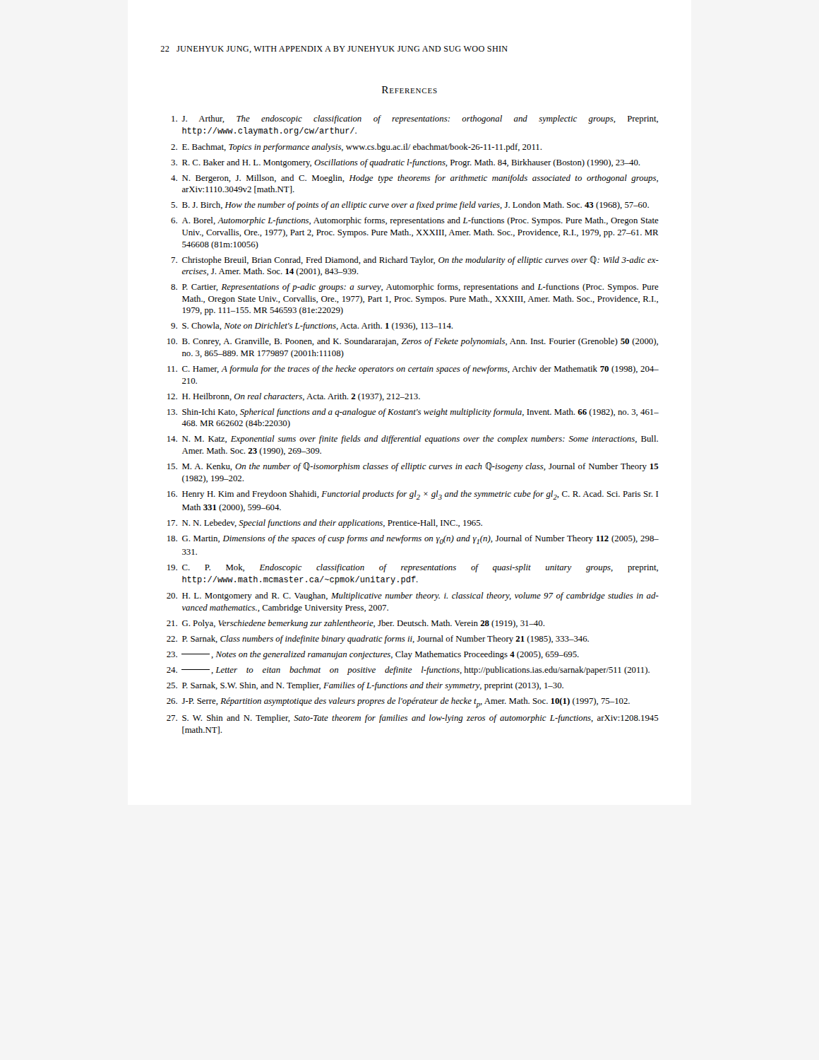22 JUNEHYUK JUNG, WITH APPENDIX A BY JUNEHYUK JUNG AND SUG WOO SHIN
References
1. J. Arthur, The endoscopic classification of representations: orthogonal and symplectic groups, Preprint, http://www.claymath.org/cw/arthur/.
2. E. Bachmat, Topics in performance analysis, www.cs.bgu.ac.il/ ebachmat/book-26-11-11.pdf, 2011.
3. R. C. Baker and H. L. Montgomery, Oscillations of quadratic l-functions, Progr. Math. 84, Birkhauser (Boston) (1990), 23–40.
4. N. Bergeron, J. Millson, and C. Moeglin, Hodge type theorems for arithmetic manifolds associated to orthogonal groups, arXiv:1110.3049v2 [math.NT].
5. B. J. Birch, How the number of points of an elliptic curve over a fixed prime field varies, J. London Math. Soc. 43 (1968), 57–60.
6. A. Borel, Automorphic L-functions, Automorphic forms, representations and L-functions (Proc. Sympos. Pure Math., Oregon State Univ., Corvallis, Ore., 1977), Part 2, Proc. Sympos. Pure Math., XXXIII, Amer. Math. Soc., Providence, R.I., 1979, pp. 27–61. MR 546608 (81m:10056)
7. Christophe Breuil, Brian Conrad, Fred Diamond, and Richard Taylor, On the modularity of elliptic curves over ℚ: Wild 3-adic exercises, J. Amer. Math. Soc. 14 (2001), 843–939.
8. P. Cartier, Representations of p-adic groups: a survey, Automorphic forms, representations and L-functions (Proc. Sympos. Pure Math., Oregon State Univ., Corvallis, Ore., 1977), Part 1, Proc. Sympos. Pure Math., XXXIII, Amer. Math. Soc., Providence, R.I., 1979, pp. 111–155. MR 546593 (81e:22029)
9. S. Chowla, Note on Dirichlet's L-functions, Acta. Arith. 1 (1936), 113–114.
10. B. Conrey, A. Granville, B. Poonen, and K. Soundararajan, Zeros of Fekete polynomials, Ann. Inst. Fourier (Grenoble) 50 (2000), no. 3, 865–889. MR 1779897 (2001h:11108)
11. C. Hamer, A formula for the traces of the hecke operators on certain spaces of newforms, Archiv der Mathematik 70 (1998), 204–210.
12. H. Heilbronn, On real characters, Acta. Arith. 2 (1937), 212–213.
13. Shin-Ichi Kato, Spherical functions and a q-analogue of Kostant's weight multiplicity formula, Invent. Math. 66 (1982), no. 3, 461–468. MR 662602 (84b:22030)
14. N. M. Katz, Exponential sums over finite fields and differential equations over the complex numbers: Some interactions, Bull. Amer. Math. Soc. 23 (1990), 269–309.
15. M. A. Kenku, On the number of ℚ-isomorphism classes of elliptic curves in each ℚ-isogeny class, Journal of Number Theory 15 (1982), 199–202.
16. Henry H. Kim and Freydoon Shahidi, Functorial products for gl2 × gl3 and the symmetric cube for gl2, C. R. Acad. Sci. Paris Sr. I Math 331 (2000), 599–604.
17. N. N. Lebedev, Special functions and their applications, Prentice-Hall, INC., 1965.
18. G. Martin, Dimensions of the spaces of cusp forms and newforms on γ0(n) and γ1(n), Journal of Number Theory 112 (2005), 298–331.
19. C. P. Mok, Endoscopic classification of representations of quasi-split unitary groups, preprint, http://www.math.mcmaster.ca/~cpmok/unitary.pdf.
20. H. L. Montgomery and R. C. Vaughan, Multiplicative number theory. i. classical theory, volume 97 of cambridge studies in advanced mathematics., Cambridge University Press, 2007.
21. G. Polya, Verschiedene bemerkung zur zahlentheorie, Jber. Deutsch. Math. Verein 28 (1919), 31–40.
22. P. Sarnak, Class numbers of indefinite binary quadratic forms ii, Journal of Number Theory 21 (1985), 333–346.
23. , Notes on the generalized ramanujan conjectures, Clay Mathematics Proceedings 4 (2005), 659–695.
24. , Letter to eitan bachmat on positive definite l-functions, http://publications.ias.edu/sarnak/paper/511 (2011).
25. P. Sarnak, S.W. Shin, and N. Templier, Families of L-functions and their symmetry, preprint (2013), 1–30.
26. J-P. Serre, Répartition asymptotique des valeurs propres de l'opérateur de hecke tp, Amer. Math. Soc. 10(1) (1997), 75–102.
27. S. W. Shin and N. Templier, Sato-Tate theorem for families and low-lying zeros of automorphic L-functions, arXiv:1208.1945 [math.NT].